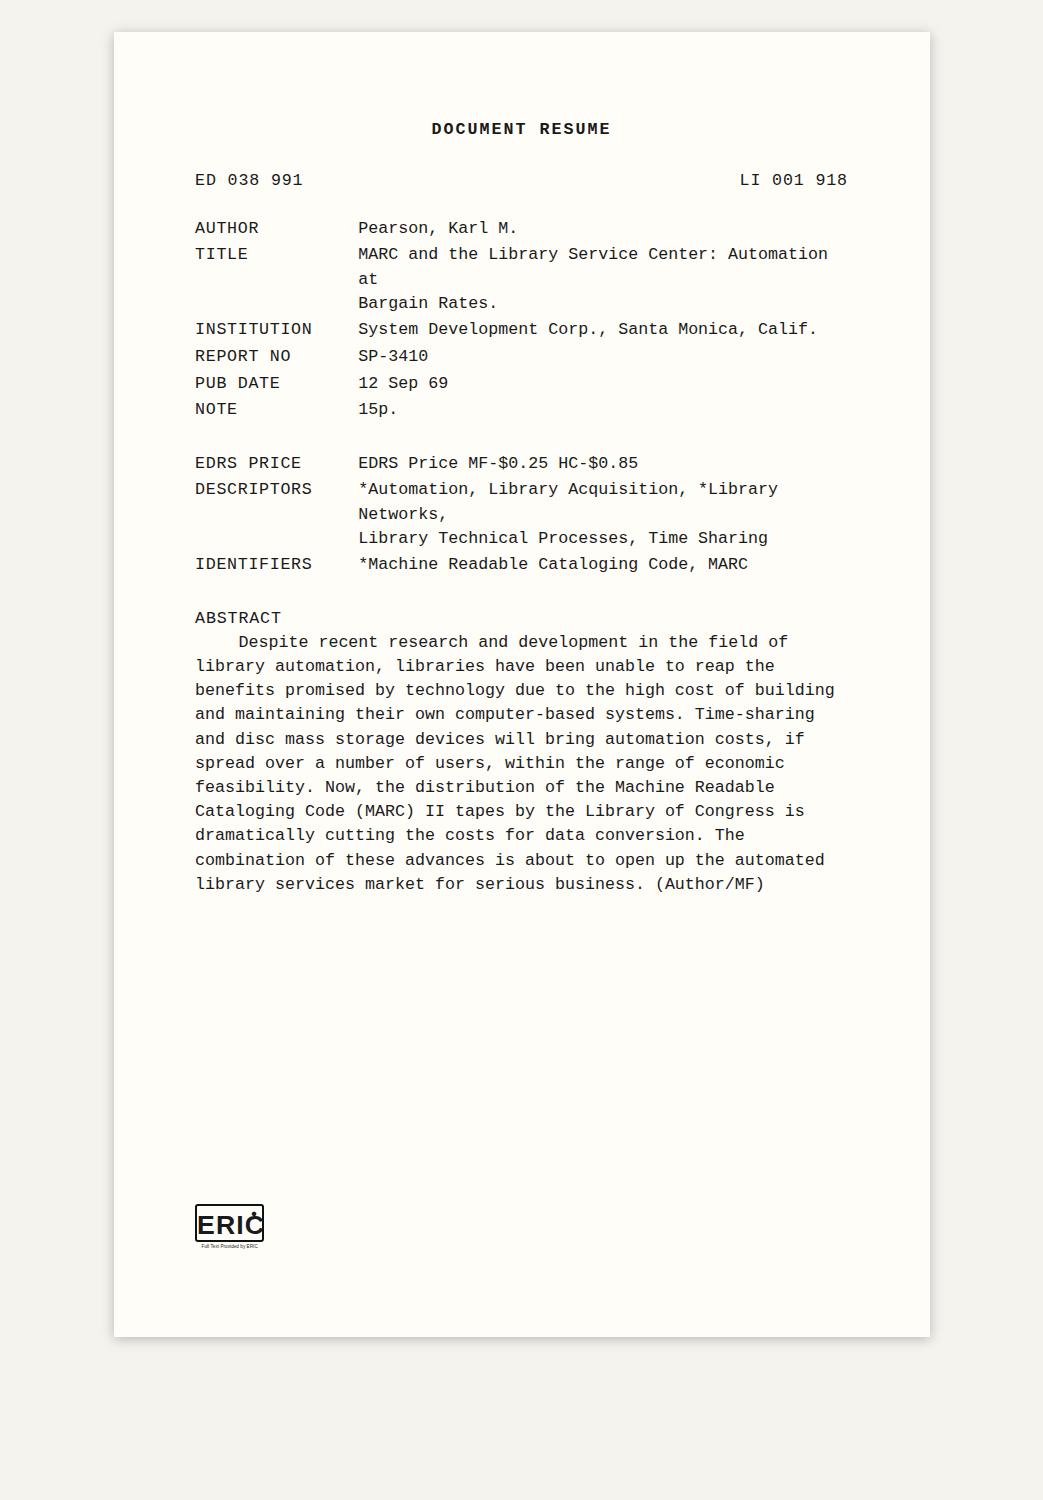DOCUMENT RESUME
ED 038 991 LI 001 918
| AUTHOR | Pearson, Karl M. |
| TITLE | MARC and the Library Service Center: Automation at Bargain Rates. |
| INSTITUTION | System Development Corp., Santa Monica, Calif. |
| REPORT NO | SP-3410 |
| PUB DATE | 12 Sep 69 |
| NOTE | 15p. |
| EDRS PRICE | EDRS Price MF-$0.25 HC-$0.85 |
| DESCRIPTORS | *Automation, Library Acquisition, *Library Networks, Library Technical Processes, Time Sharing |
| IDENTIFIERS | *Machine Readable Cataloging Code, MARC |
ABSTRACT
Despite recent research and development in the field of library automation, libraries have been unable to reap the benefits promised by technology due to the high cost of building and maintaining their own computer-based systems. Time-sharing and disc mass storage devices will bring automation costs, if spread over a number of users, within the range of economic feasibility. Now, the distribution of the Machine Readable Cataloging Code (MARC) II tapes by the Library of Congress is dramatically cutting the costs for data conversion. The combination of these advances is about to open up the automated library services market for serious business. (Author/MF)
ERIC●
Full Text Provided by ERIC